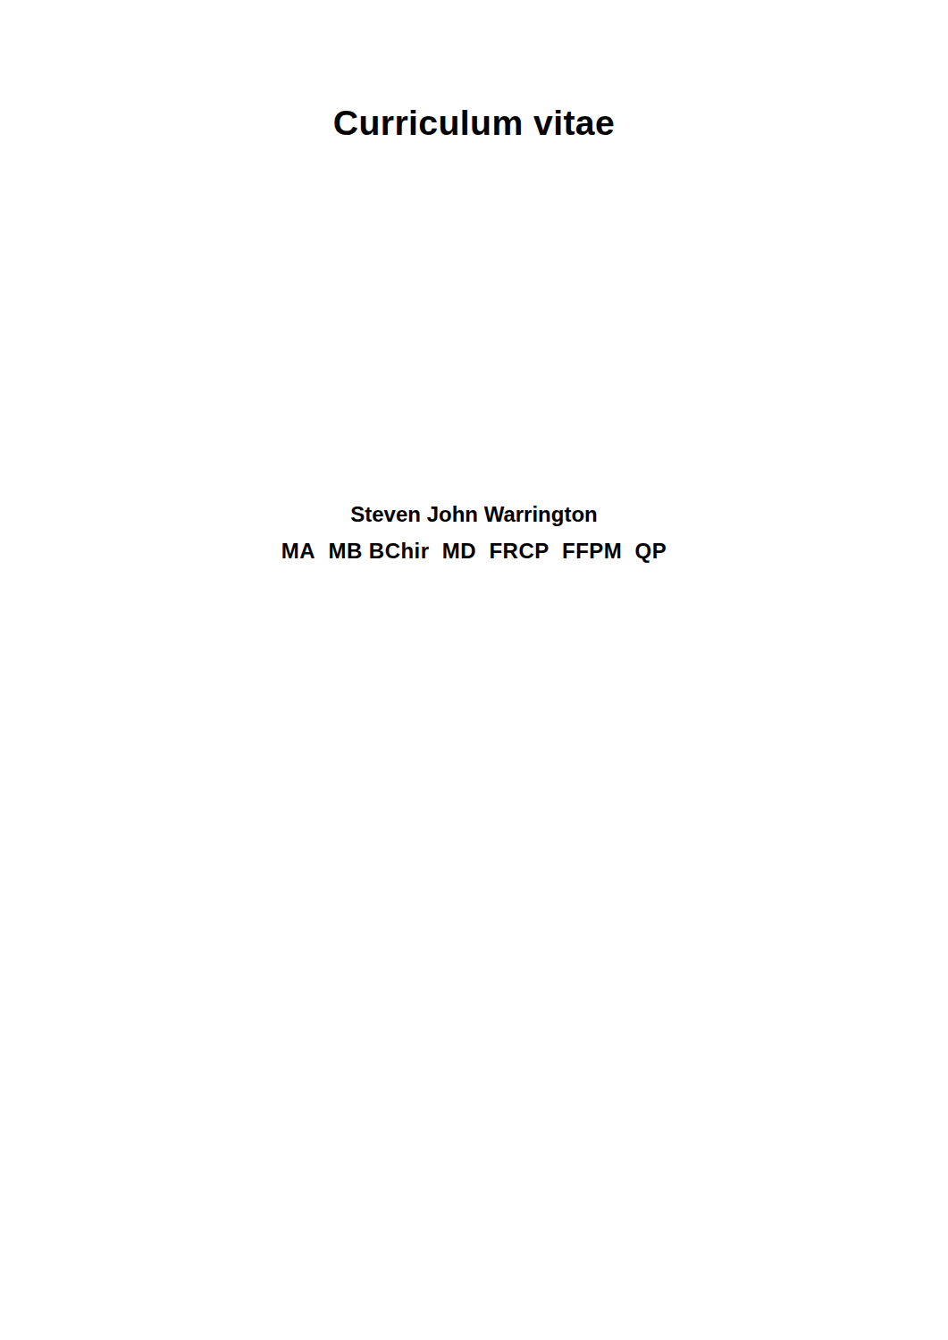Curriculum vitae
Steven John Warrington
Steven John Warrington
MA MB BChir MD FRCP FFPM QP